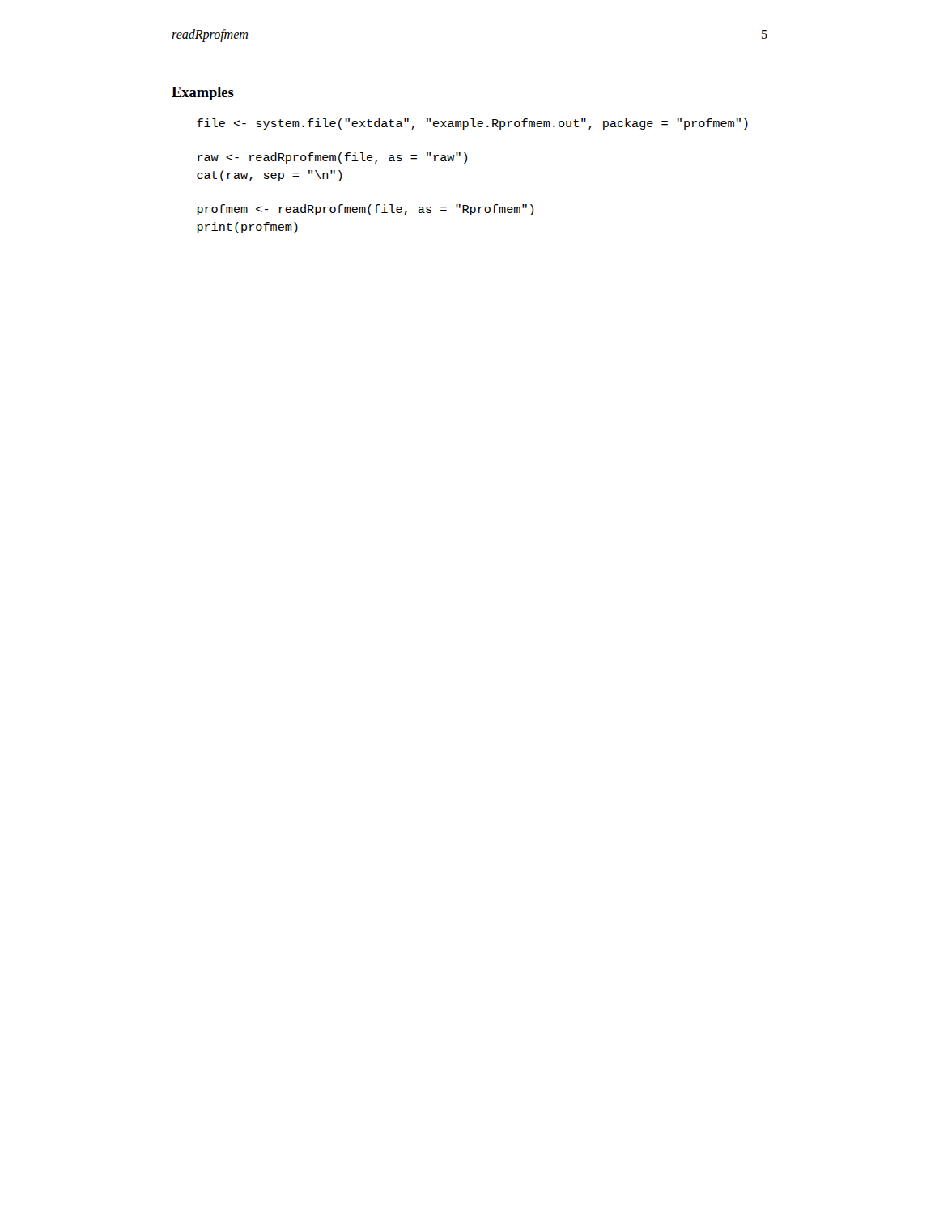readRprofmem 5
Examples
file <- system.file("extdata", "example.Rprofmem.out", package = "profmem")

raw <- readRprofmem(file, as = "raw")
cat(raw, sep = "\n")

profmem <- readRprofmem(file, as = "Rprofmem")
print(profmem)